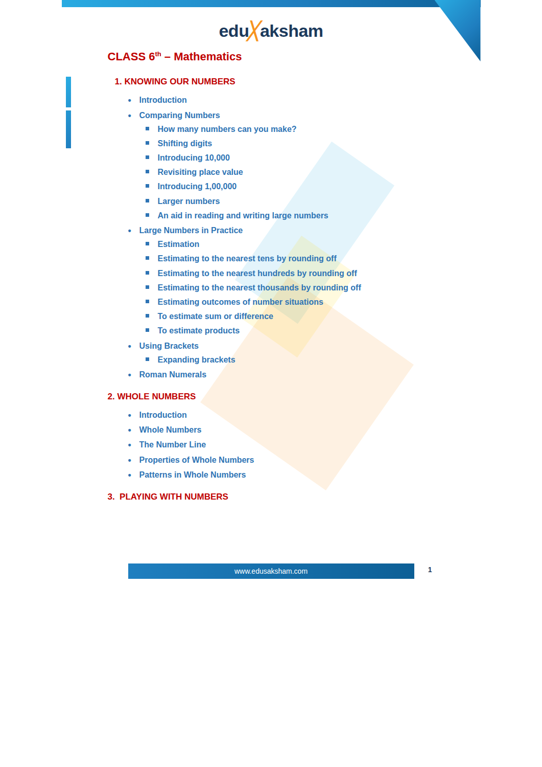edu╳aksham
CLASS 6th – Mathematics
1. KNOWING OUR NUMBERS
Introduction
Comparing Numbers
How many numbers can you make?
Shifting digits
Introducing 10,000
Revisiting place value
Introducing 1,00,000
Larger numbers
An aid in reading and writing large numbers
Large Numbers in Practice
Estimation
Estimating to the nearest tens by rounding off
Estimating to the nearest hundreds by rounding off
Estimating to the nearest thousands by rounding off
Estimating outcomes of number situations
To estimate sum or difference
To estimate products
Using Brackets
Expanding brackets
Roman Numerals
2. WHOLE NUMBERS
Introduction
Whole Numbers
The Number Line
Properties of Whole Numbers
Patterns in Whole Numbers
3. PLAYING WITH NUMBERS
www.edusaksham.com
1